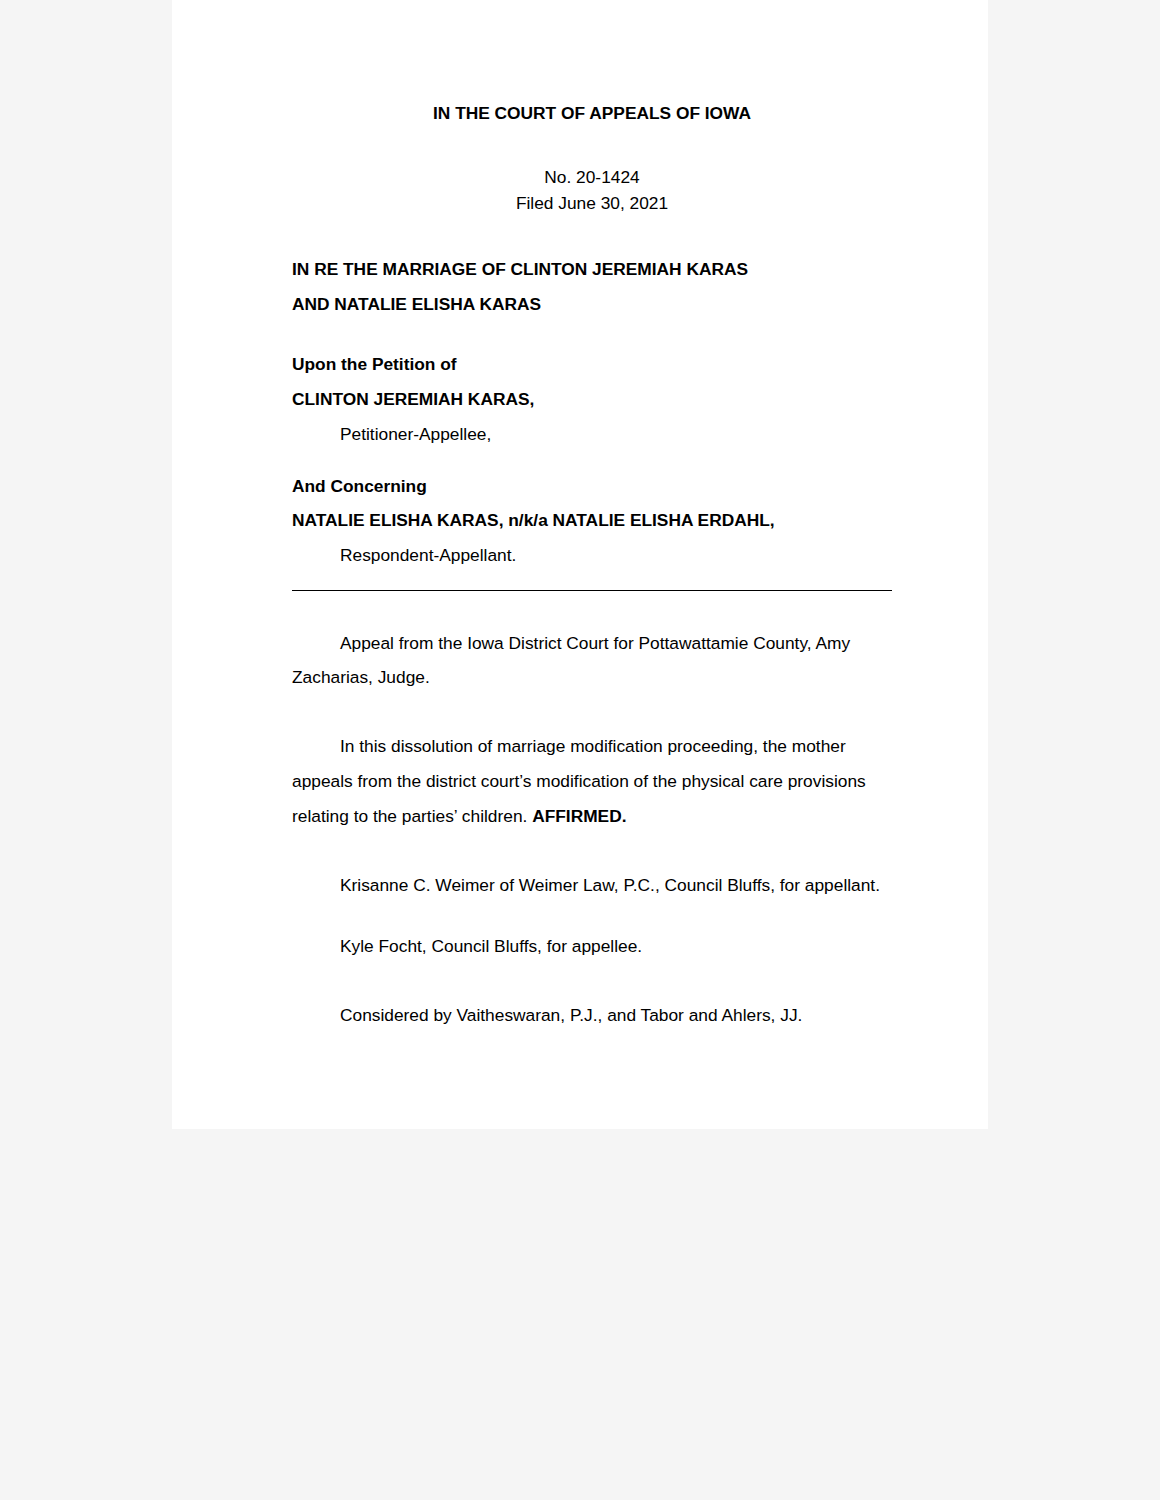IN THE COURT OF APPEALS OF IOWA
No. 20-1424
Filed June 30, 2021
IN RE THE MARRIAGE OF CLINTON JEREMIAH KARAS
AND NATALIE ELISHA KARAS
Upon the Petition of
CLINTON JEREMIAH KARAS,
Petitioner-Appellee,
And Concerning
NATALIE ELISHA KARAS, n/k/a NATALIE ELISHA ERDAHL,
Respondent-Appellant.
Appeal from the Iowa District Court for Pottawattamie County, Amy Zacharias, Judge.
In this dissolution of marriage modification proceeding, the mother appeals from the district court’s modification of the physical care provisions relating to the parties’ children. AFFIRMED.
Krisanne C. Weimer of Weimer Law, P.C., Council Bluffs, for appellant.
Kyle Focht, Council Bluffs, for appellee.
Considered by Vaitheswaran, P.J., and Tabor and Ahlers, JJ.